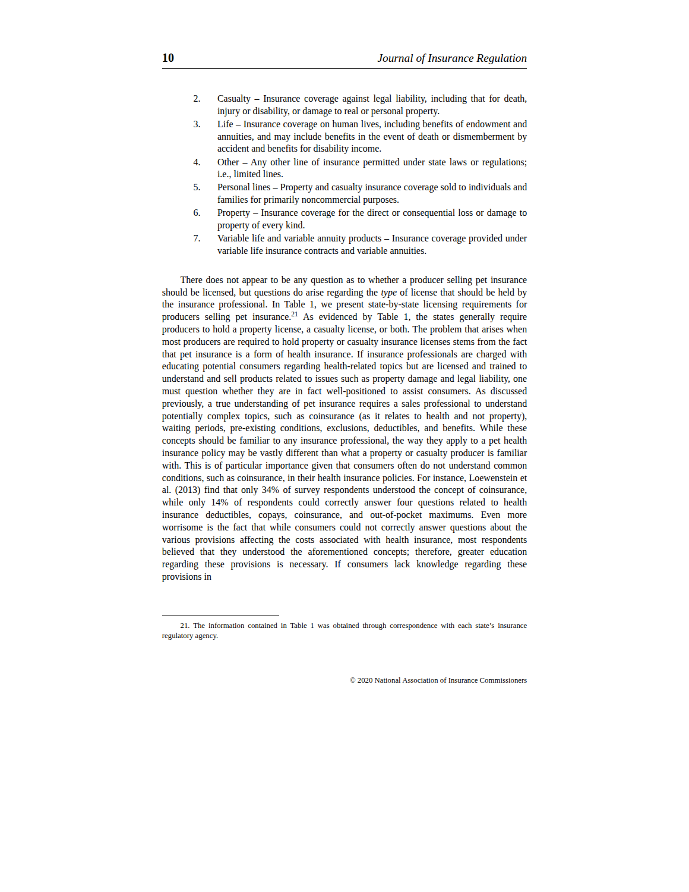10 Journal of Insurance Regulation
2. Casualty – Insurance coverage against legal liability, including that for death, injury or disability, or damage to real or personal property.
3. Life – Insurance coverage on human lives, including benefits of endowment and annuities, and may include benefits in the event of death or dismemberment by accident and benefits for disability income.
4. Other – Any other line of insurance permitted under state laws or regulations; i.e., limited lines.
5. Personal lines – Property and casualty insurance coverage sold to individuals and families for primarily noncommercial purposes.
6. Property – Insurance coverage for the direct or consequential loss or damage to property of every kind.
7. Variable life and variable annuity products – Insurance coverage provided under variable life insurance contracts and variable annuities.
There does not appear to be any question as to whether a producer selling pet insurance should be licensed, but questions do arise regarding the type of license that should be held by the insurance professional. In Table 1, we present state-by-state licensing requirements for producers selling pet insurance.21 As evidenced by Table 1, the states generally require producers to hold a property license, a casualty license, or both. The problem that arises when most producers are required to hold property or casualty insurance licenses stems from the fact that pet insurance is a form of health insurance. If insurance professionals are charged with educating potential consumers regarding health-related topics but are licensed and trained to understand and sell products related to issues such as property damage and legal liability, one must question whether they are in fact well-positioned to assist consumers. As discussed previously, a true understanding of pet insurance requires a sales professional to understand potentially complex topics, such as coinsurance (as it relates to health and not property), waiting periods, pre-existing conditions, exclusions, deductibles, and benefits. While these concepts should be familiar to any insurance professional, the way they apply to a pet health insurance policy may be vastly different than what a property or casualty producer is familiar with. This is of particular importance given that consumers often do not understand common conditions, such as coinsurance, in their health insurance policies. For instance, Loewenstein et al. (2013) find that only 34% of survey respondents understood the concept of coinsurance, while only 14% of respondents could correctly answer four questions related to health insurance deductibles, copays, coinsurance, and out-of-pocket maximums. Even more worrisome is the fact that while consumers could not correctly answer questions about the various provisions affecting the costs associated with health insurance, most respondents believed that they understood the aforementioned concepts; therefore, greater education regarding these provisions is necessary. If consumers lack knowledge regarding these provisions in
21. The information contained in Table 1 was obtained through correspondence with each state’s insurance regulatory agency.
© 2020 National Association of Insurance Commissioners